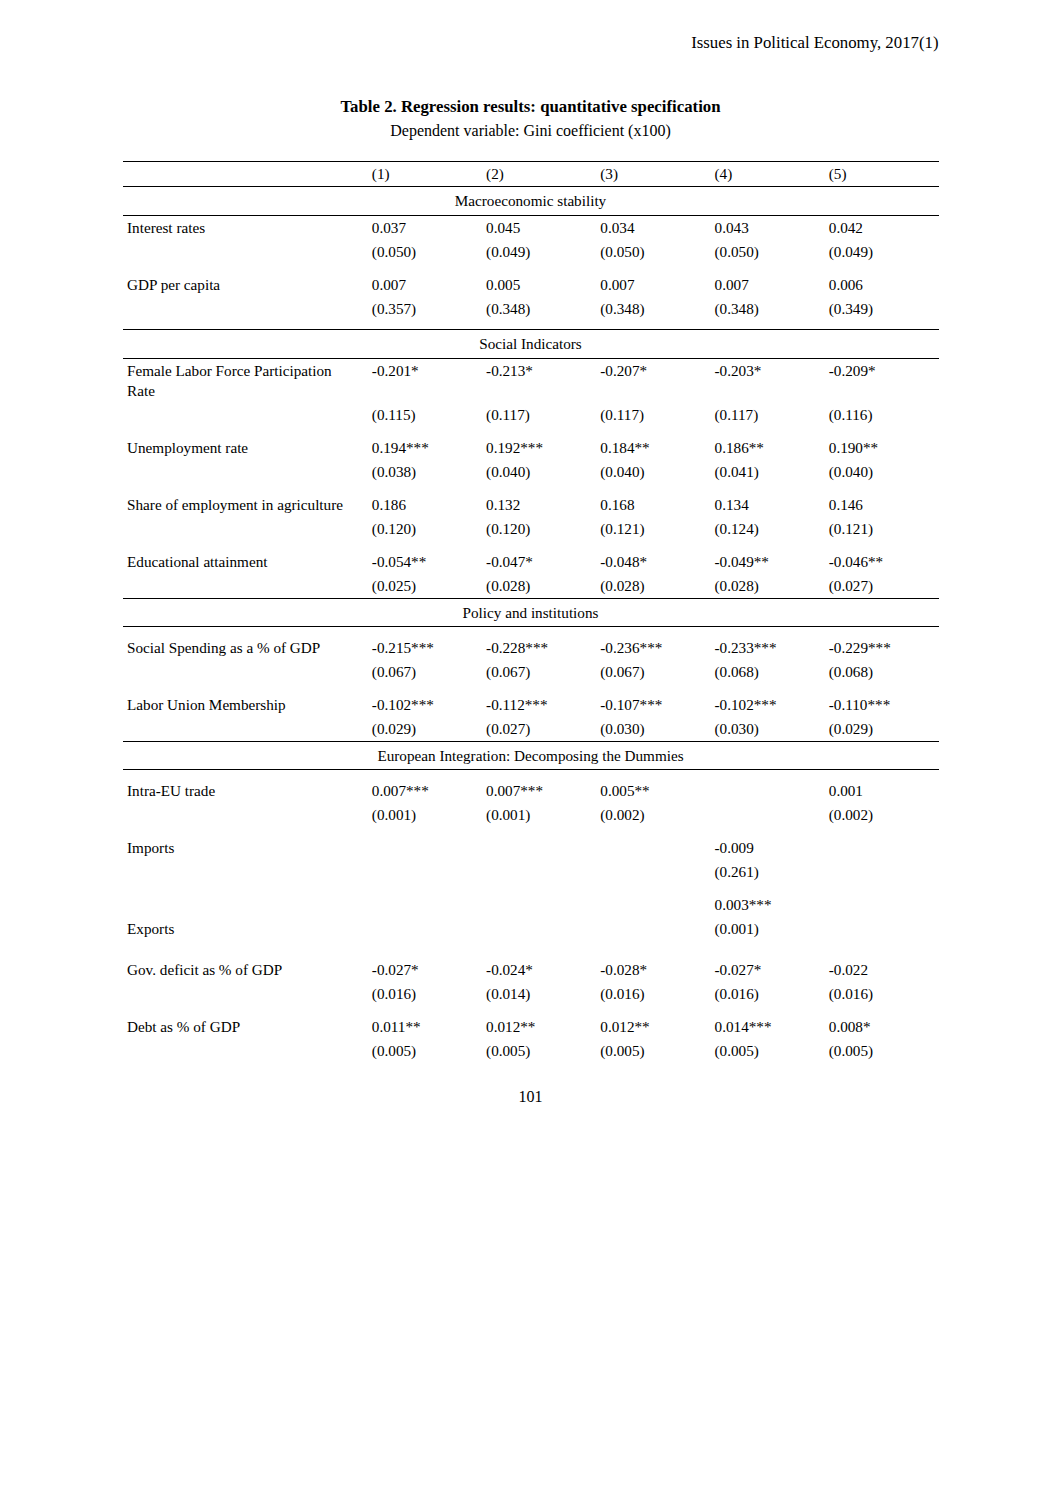Issues in Political Economy, 2017(1)
Table 2. Regression results: quantitative specification
Dependent variable: Gini coefficient (x100)
| | (1) | (2) | (3) | (4) | (5) |
| Macroeconomic stability |
| Interest rates | 0.037 | 0.045 | 0.034 | 0.043 | 0.042 |
| | (0.050) | (0.049) | (0.050) | (0.050) | (0.049) |
| GDP per capita | 0.007 | 0.005 | 0.007 | 0.007 | 0.006 |
| | (0.357) | (0.348) | (0.348) | (0.348) | (0.349) |
| Social Indicators |
| Female Labor Force Participation Rate | -0.201* | -0.213* | -0.207* | -0.203* | -0.209* |
| | (0.115) | (0.117) | (0.117) | (0.117) | (0.116) |
| Unemployment rate | 0.194*** | 0.192*** | 0.184** | 0.186** | 0.190** |
| | (0.038) | (0.040) | (0.040) | (0.041) | (0.040) |
| Share of employment in agriculture | 0.186 | 0.132 | 0.168 | 0.134 | 0.146 |
| | (0.120) | (0.120) | (0.121) | (0.124) | (0.121) |
| Educational attainment | -0.054** | -0.047* | -0.048* | -0.049** | -0.046** |
| | (0.025) | (0.028) | (0.028) | (0.028) | (0.027) |
| Policy and institutions |
| Social Spending as a % of GDP | -0.215*** | -0.228*** | -0.236*** | -0.233*** | -0.229*** |
| | (0.067) | (0.067) | (0.067) | (0.068) | (0.068) |
| Labor Union Membership | -0.102*** | -0.112*** | -0.107*** | -0.102*** | -0.110*** |
| | (0.029) | (0.027) | (0.030) | (0.030) | (0.029) |
| European Integration: Decomposing the Dummies |
| Intra-EU trade | 0.007*** | 0.007*** | 0.005** | | 0.001 |
| | (0.001) | (0.001) | (0.002) | | (0.002) |
| Imports | | | | -0.009 | |
| | | | | (0.261) | |
| | | | | 0.003*** | |
| Exports | | | | (0.001) | |
| Gov. deficit as % of GDP | -0.027* | -0.024* | -0.028* | -0.027* | -0.022 |
| | (0.016) | (0.014) | (0.016) | (0.016) | (0.016) |
| Debt as % of GDP | 0.011** | 0.012** | 0.012** | 0.014*** | 0.008* |
| | (0.005) | (0.005) | (0.005) | (0.005) | (0.005) |
101